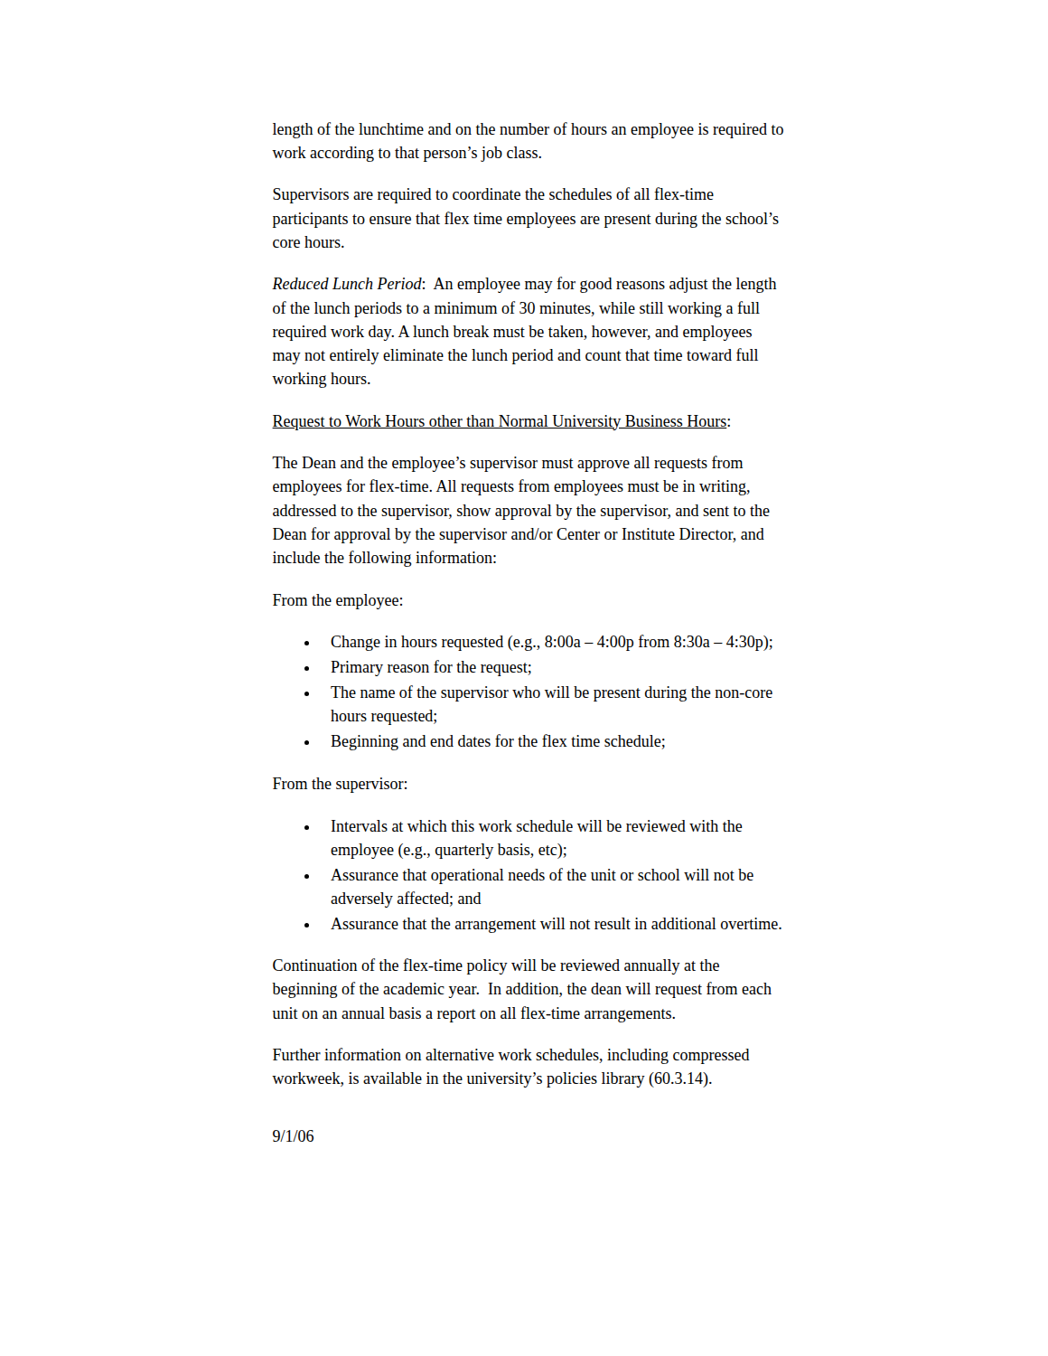length of the lunchtime and on the number of hours an employee is required to work according to that person’s job class.
Supervisors are required to coordinate the schedules of all flex-time participants to ensure that flex time employees are present during the school’s core hours.
Reduced Lunch Period: An employee may for good reasons adjust the length of the lunch periods to a minimum of 30 minutes, while still working a full required work day. A lunch break must be taken, however, and employees may not entirely eliminate the lunch period and count that time toward full working hours.
Request to Work Hours other than Normal University Business Hours:
The Dean and the employee’s supervisor must approve all requests from employees for flex-time. All requests from employees must be in writing, addressed to the supervisor, show approval by the supervisor, and sent to the Dean for approval by the supervisor and/or Center or Institute Director, and include the following information:
From the employee:
Change in hours requested (e.g., 8:00a – 4:00p from 8:30a – 4:30p);
Primary reason for the request;
The name of the supervisor who will be present during the non-core hours requested;
Beginning and end dates for the flex time schedule;
From the supervisor:
Intervals at which this work schedule will be reviewed with the employee (e.g., quarterly basis, etc);
Assurance that operational needs of the unit or school will not be adversely affected; and
Assurance that the arrangement will not result in additional overtime.
Continuation of the flex-time policy will be reviewed annually at the beginning of the academic year. In addition, the dean will request from each unit on an annual basis a report on all flex-time arrangements.
Further information on alternative work schedules, including compressed workweek, is available in the university’s policies library (60.3.14).
9/1/06